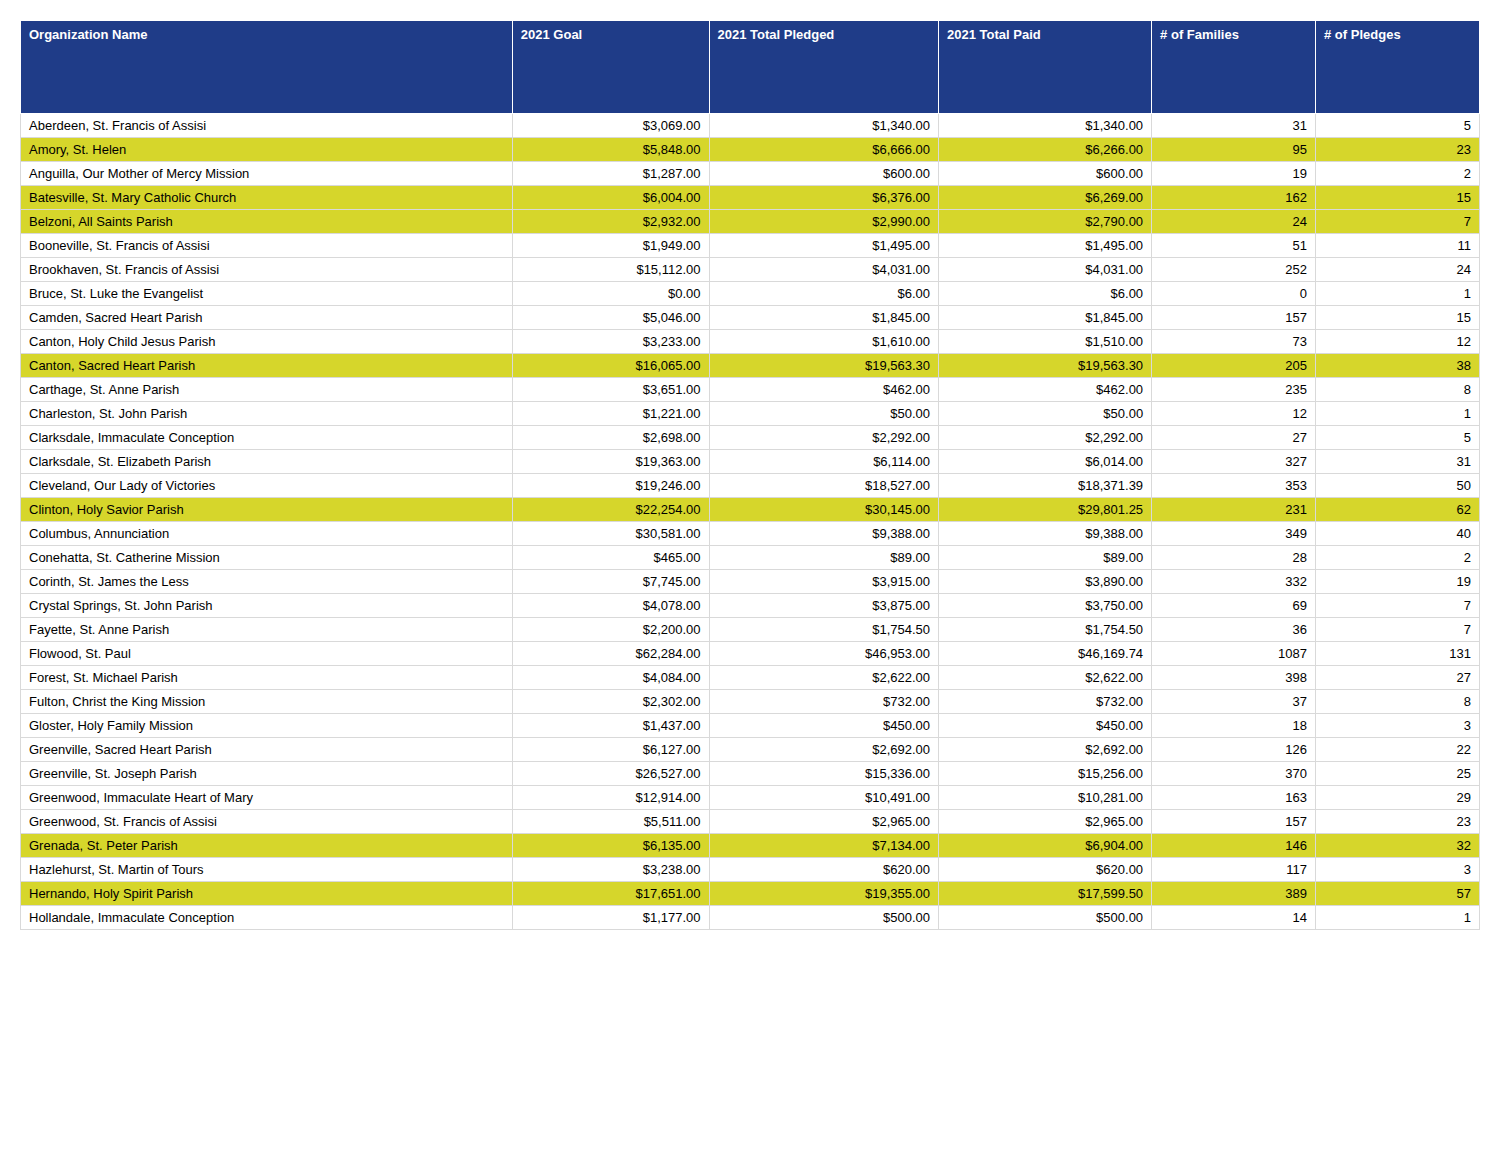| Organization Name | 2021 Goal | 2021 Total Pledged | 2021 Total Paid | # of Families | # of Pledges |
| --- | --- | --- | --- | --- | --- |
| Aberdeen, St. Francis of Assisi | $3,069.00 | $1,340.00 | $1,340.00 | 31 | 5 |
| Amory, St. Helen | $5,848.00 | $6,666.00 | $6,266.00 | 95 | 23 |
| Anguilla, Our Mother of Mercy Mission | $1,287.00 | $600.00 | $600.00 | 19 | 2 |
| Batesville, St. Mary Catholic Church | $6,004.00 | $6,376.00 | $6,269.00 | 162 | 15 |
| Belzoni, All Saints Parish | $2,932.00 | $2,990.00 | $2,790.00 | 24 | 7 |
| Booneville, St. Francis of Assisi | $1,949.00 | $1,495.00 | $1,495.00 | 51 | 11 |
| Brookhaven, St. Francis of Assisi | $15,112.00 | $4,031.00 | $4,031.00 | 252 | 24 |
| Bruce, St. Luke the Evangelist | $0.00 | $6.00 | $6.00 | 0 | 1 |
| Camden, Sacred Heart Parish | $5,046.00 | $1,845.00 | $1,845.00 | 157 | 15 |
| Canton, Holy Child Jesus Parish | $3,233.00 | $1,610.00 | $1,510.00 | 73 | 12 |
| Canton, Sacred Heart Parish | $16,065.00 | $19,563.30 | $19,563.30 | 205 | 38 |
| Carthage, St. Anne Parish | $3,651.00 | $462.00 | $462.00 | 235 | 8 |
| Charleston, St. John Parish | $1,221.00 | $50.00 | $50.00 | 12 | 1 |
| Clarksdale, Immaculate Conception | $2,698.00 | $2,292.00 | $2,292.00 | 27 | 5 |
| Clarksdale, St. Elizabeth Parish | $19,363.00 | $6,114.00 | $6,014.00 | 327 | 31 |
| Cleveland, Our Lady of Victories | $19,246.00 | $18,527.00 | $18,371.39 | 353 | 50 |
| Clinton, Holy Savior Parish | $22,254.00 | $30,145.00 | $29,801.25 | 231 | 62 |
| Columbus, Annunciation | $30,581.00 | $9,388.00 | $9,388.00 | 349 | 40 |
| Conehatta, St. Catherine Mission | $465.00 | $89.00 | $89.00 | 28 | 2 |
| Corinth, St. James the Less | $7,745.00 | $3,915.00 | $3,890.00 | 332 | 19 |
| Crystal Springs, St. John Parish | $4,078.00 | $3,875.00 | $3,750.00 | 69 | 7 |
| Fayette, St. Anne Parish | $2,200.00 | $1,754.50 | $1,754.50 | 36 | 7 |
| Flowood, St. Paul | $62,284.00 | $46,953.00 | $46,169.74 | 1087 | 131 |
| Forest, St. Michael Parish | $4,084.00 | $2,622.00 | $2,622.00 | 398 | 27 |
| Fulton, Christ the King Mission | $2,302.00 | $732.00 | $732.00 | 37 | 8 |
| Gloster, Holy Family Mission | $1,437.00 | $450.00 | $450.00 | 18 | 3 |
| Greenville, Sacred Heart Parish | $6,127.00 | $2,692.00 | $2,692.00 | 126 | 22 |
| Greenville, St. Joseph Parish | $26,527.00 | $15,336.00 | $15,256.00 | 370 | 25 |
| Greenwood, Immaculate Heart of Mary | $12,914.00 | $10,491.00 | $10,281.00 | 163 | 29 |
| Greenwood, St. Francis of Assisi | $5,511.00 | $2,965.00 | $2,965.00 | 157 | 23 |
| Grenada, St. Peter Parish | $6,135.00 | $7,134.00 | $6,904.00 | 146 | 32 |
| Hazlehurst, St. Martin of Tours | $3,238.00 | $620.00 | $620.00 | 117 | 3 |
| Hernando, Holy Spirit Parish | $17,651.00 | $19,355.00 | $17,599.50 | 389 | 57 |
| Hollandale, Immaculate Conception | $1,177.00 | $500.00 | $500.00 | 14 | 1 |